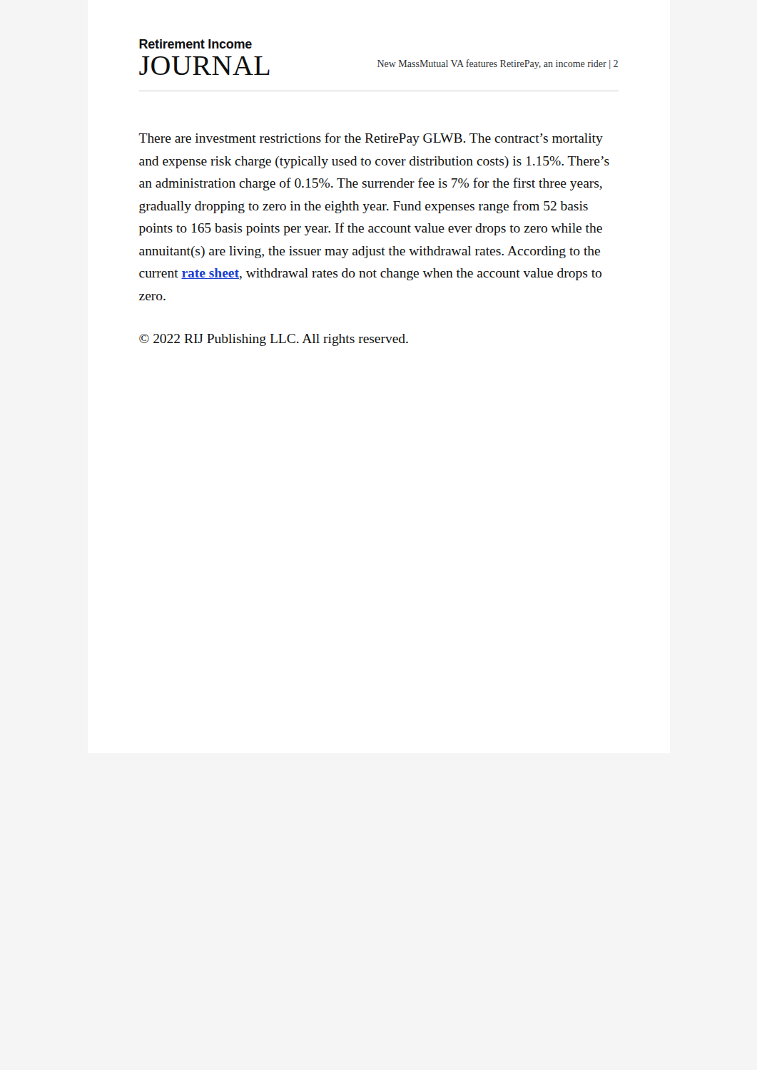Retirement Income JOURNAL
New MassMutual VA features RetirePay, an income rider | 2
There are investment restrictions for the RetirePay GLWB. The contract’s mortality and expense risk charge (typically used to cover distribution costs) is 1.15%. There’s an administration charge of 0.15%. The surrender fee is 7% for the first three years, gradually dropping to zero in the eighth year. Fund expenses range from 52 basis points to 165 basis points per year. If the account value ever drops to zero while the annuitant(s) are living, the issuer may adjust the withdrawal rates. According to the current rate sheet, withdrawal rates do not change when the account value drops to zero.
© 2022 RIJ Publishing LLC. All rights reserved.